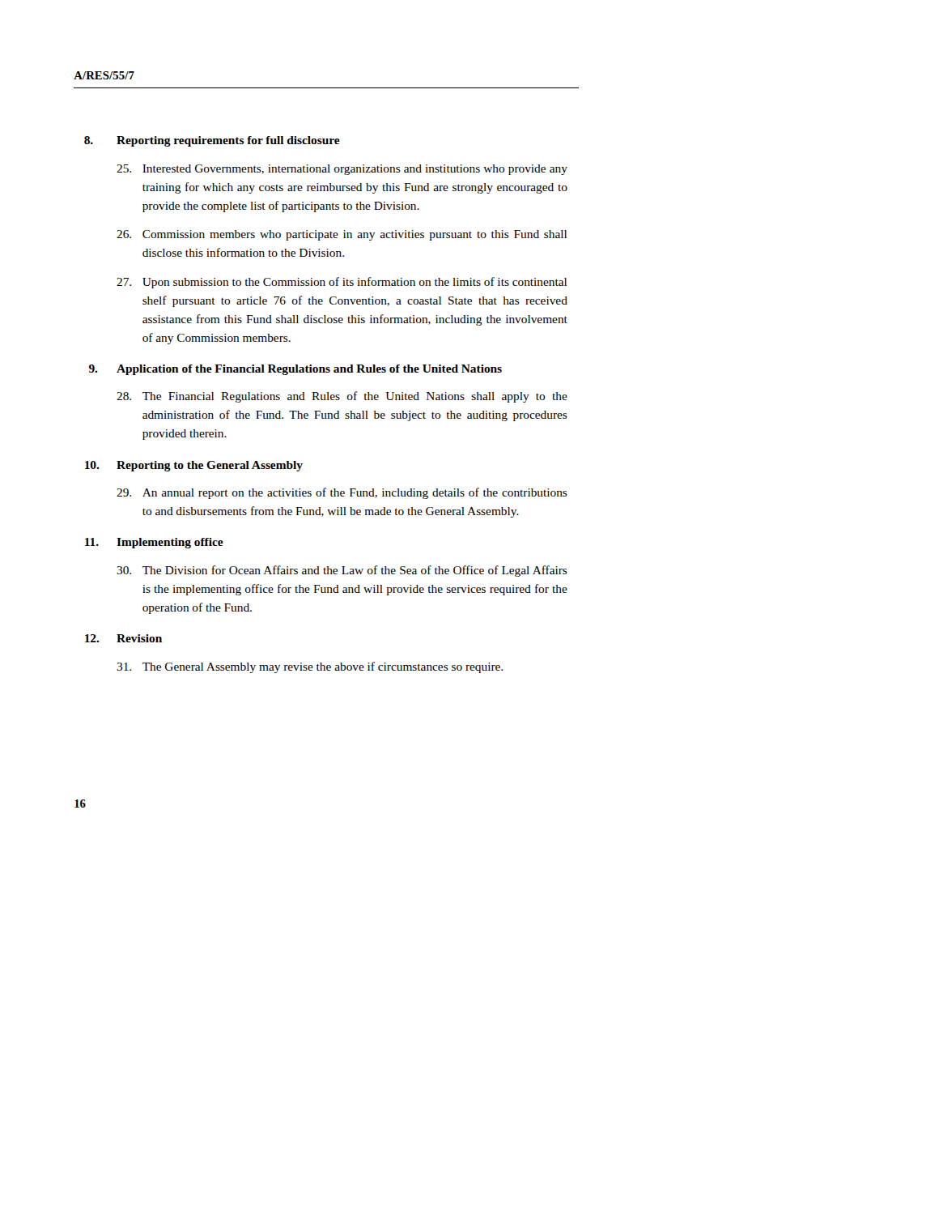A/RES/55/7
8. Reporting requirements for full disclosure
25. Interested Governments, international organizations and institutions who provide any training for which any costs are reimbursed by this Fund are strongly encouraged to provide the complete list of participants to the Division.
26. Commission members who participate in any activities pursuant to this Fund shall disclose this information to the Division.
27. Upon submission to the Commission of its information on the limits of its continental shelf pursuant to article 76 of the Convention, a coastal State that has received assistance from this Fund shall disclose this information, including the involvement of any Commission members.
9. Application of the Financial Regulations and Rules of the United Nations
28. The Financial Regulations and Rules of the United Nations shall apply to the administration of the Fund. The Fund shall be subject to the auditing procedures provided therein.
10. Reporting to the General Assembly
29. An annual report on the activities of the Fund, including details of the contributions to and disbursements from the Fund, will be made to the General Assembly.
11. Implementing office
30. The Division for Ocean Affairs and the Law of the Sea of the Office of Legal Affairs is the implementing office for the Fund and will provide the services required for the operation of the Fund.
12. Revision
31. The General Assembly may revise the above if circumstances so require.
16